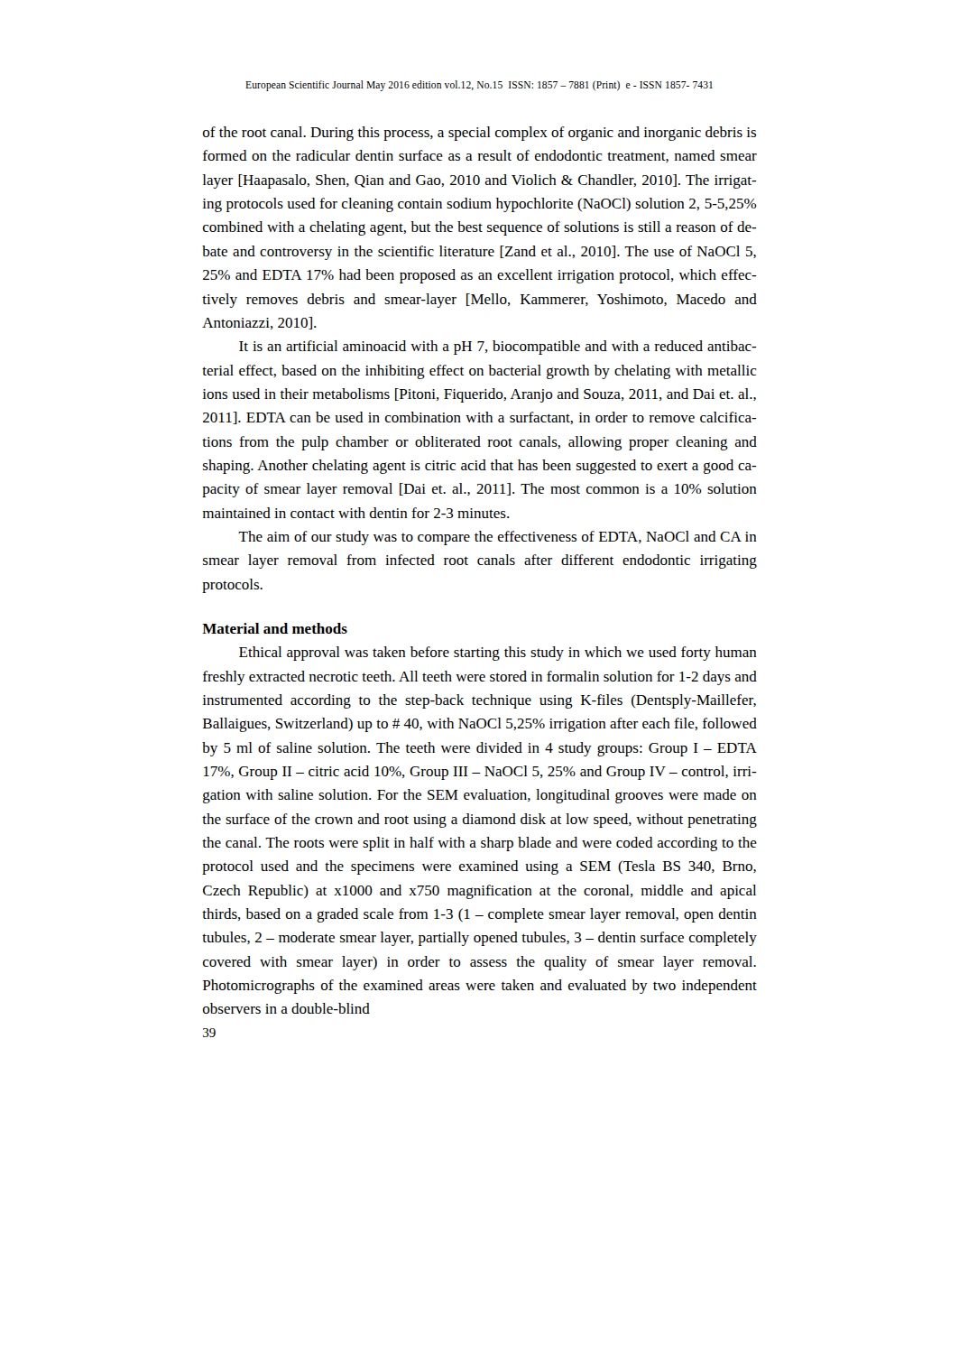European Scientific Journal May 2016 edition vol.12, No.15 ISSN: 1857 – 7881 (Print) e - ISSN 1857- 7431
of the root canal. During this process, a special complex of organic and inorganic debris is formed on the radicular dentin surface as a result of endodontic treatment, named smear layer [Haapasalo, Shen, Qian and Gao, 2010 and Violich & Chandler, 2010]. The irrigating protocols used for cleaning contain sodium hypochlorite (NaOCl) solution 2, 5-5,25% combined with a chelating agent, but the best sequence of solutions is still a reason of debate and controversy in the scientific literature [Zand et al., 2010]. The use of NaOCl 5, 25% and EDTA 17% had been proposed as an excellent irrigation protocol, which effectively removes debris and smear-layer [Mello, Kammerer, Yoshimoto, Macedo and Antoniazzi, 2010].
It is an artificial aminoacid with a pH 7, biocompatible and with a reduced antibacterial effect, based on the inhibiting effect on bacterial growth by chelating with metallic ions used in their metabolisms [Pitoni, Fiquerido, Aranjo and Souza, 2011, and Dai et. al., 2011]. EDTA can be used in combination with a surfactant, in order to remove calcifications from the pulp chamber or obliterated root canals, allowing proper cleaning and shaping. Another chelating agent is citric acid that has been suggested to exert a good capacity of smear layer removal [Dai et. al., 2011]. The most common is a 10% solution maintained in contact with dentin for 2-3 minutes.
The aim of our study was to compare the effectiveness of EDTA, NaOCl and CA in smear layer removal from infected root canals after different endodontic irrigating protocols.
Material and methods
Ethical approval was taken before starting this study in which we used forty human freshly extracted necrotic teeth. All teeth were stored in formalin solution for 1-2 days and instrumented according to the step-back technique using K-files (Dentsply-Maillefer, Ballaigues, Switzerland) up to # 40, with NaOCl 5,25% irrigation after each file, followed by 5 ml of saline solution. The teeth were divided in 4 study groups: Group I – EDTA 17%, Group II – citric acid 10%, Group III – NaOCl 5, 25% and Group IV – control, irrigation with saline solution. For the SEM evaluation, longitudinal grooves were made on the surface of the crown and root using a diamond disk at low speed, without penetrating the canal. The roots were split in half with a sharp blade and were coded according to the protocol used and the specimens were examined using a SEM (Tesla BS 340, Brno, Czech Republic) at x1000 and x750 magnification at the coronal, middle and apical thirds, based on a graded scale from 1-3 (1 – complete smear layer removal, open dentin tubules, 2 – moderate smear layer, partially opened tubules, 3 – dentin surface completely covered with smear layer) in order to assess the quality of smear layer removal. Photomicrographs of the examined areas were taken and evaluated by two independent observers in a double-blind
39